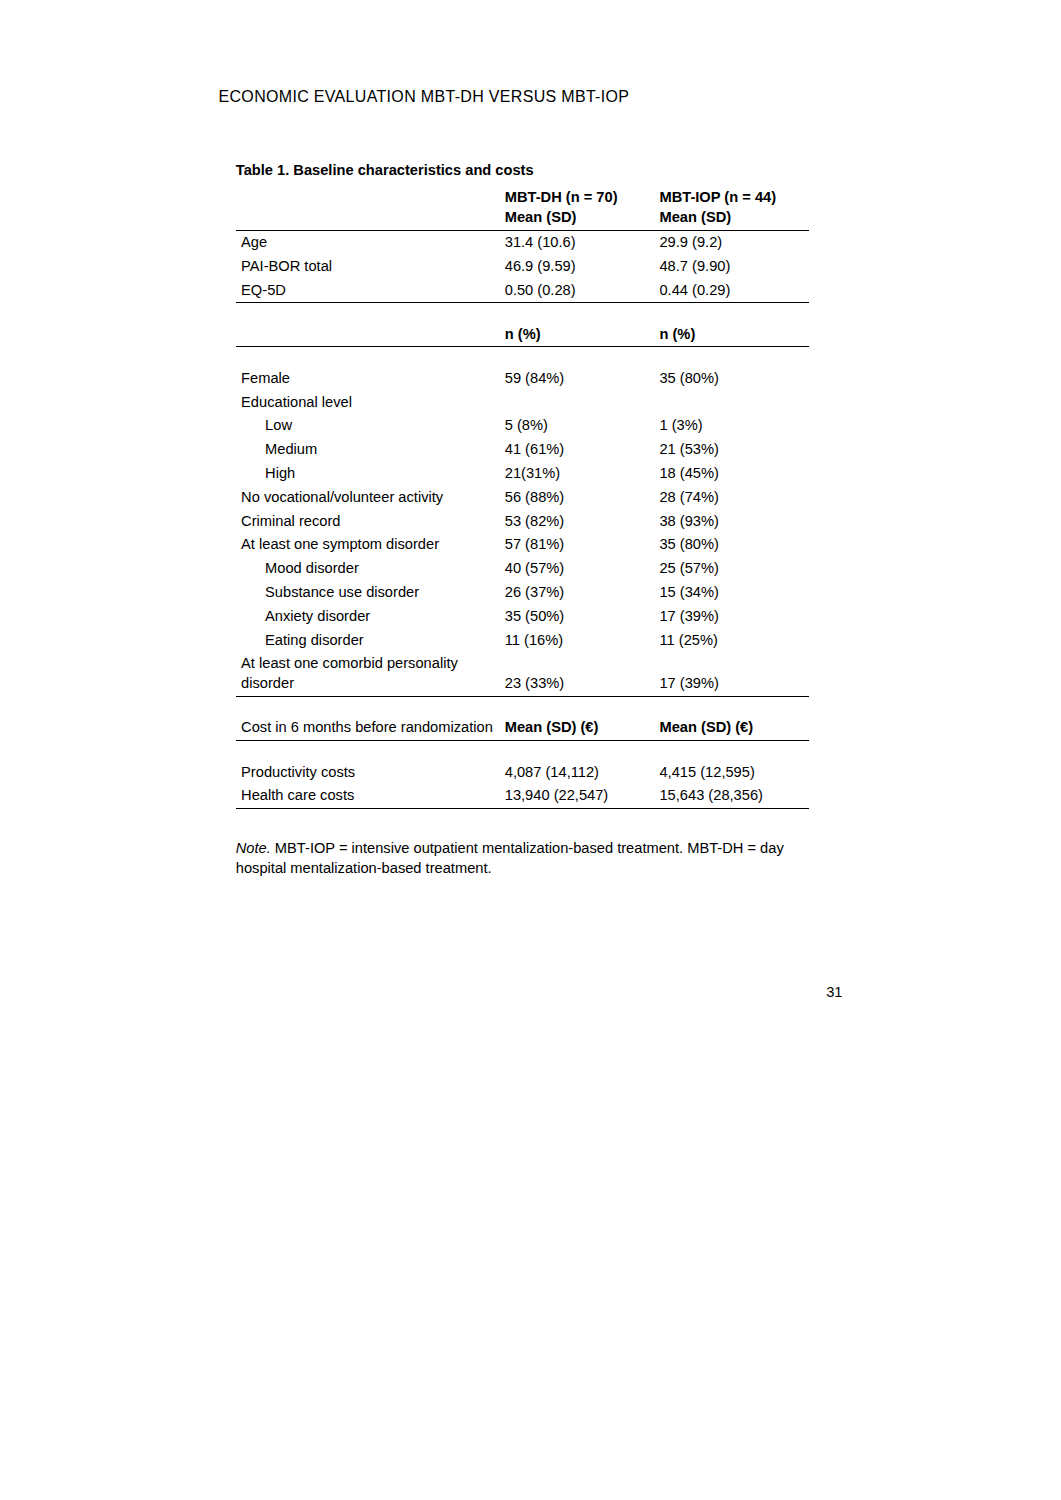ECONOMIC EVALUATION MBT-DH VERSUS MBT-IOP
Table 1. Baseline characteristics and costs
| | MBT-DH (n = 70) Mean (SD) | MBT-IOP (n = 44) Mean (SD) |
| Age | 31.4 (10.6) | 29.9 (9.2) |
| PAI-BOR total | 46.9 (9.59) | 48.7 (9.90) |
| EQ-5D | 0.50 (0.28) | 0.44 (0.29) |
| | n (%) | n (%) |
| Female | 59 (84%) | 35 (80%) |
| Educational level | | |
| Low | 5 (8%) | 1 (3%) |
| Medium | 41 (61%) | 21 (53%) |
| High | 21(31%) | 18 (45%) |
| No vocational/volunteer activity | 56 (88%) | 28 (74%) |
| Criminal record | 53 (82%) | 38 (93%) |
| At least one symptom disorder | 57 (81%) | 35 (80%) |
| Mood disorder | 40 (57%) | 25 (57%) |
| Substance use disorder | 26 (37%) | 15 (34%) |
| Anxiety disorder | 35 (50%) | 17 (39%) |
| Eating disorder | 11 (16%) | 11 (25%) |
| At least one comorbid personality disorder | 23 (33%) | 17 (39%) |
| Cost in 6 months before randomization | Mean (SD) (€) | Mean (SD) (€) |
| Productivity costs | 4,087 (14,112) | 4,415 (12,595) |
| Health care costs | 13,940 (22,547) | 15,643 (28,356) |
Note. MBT-IOP = intensive outpatient mentalization-based treatment. MBT-DH = day hospital mentalization-based treatment.
31